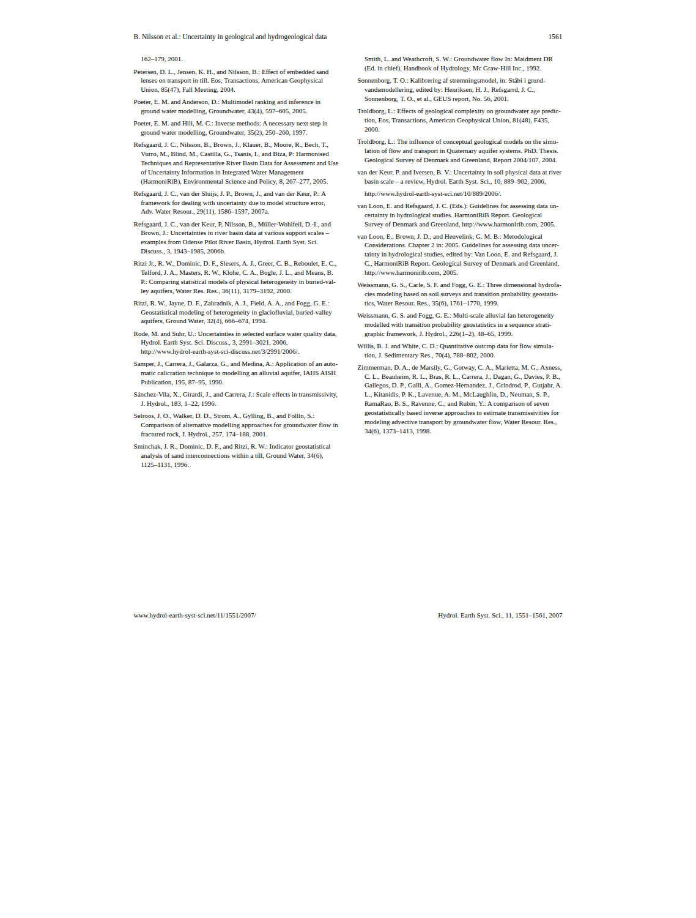B. Nilsson et al.: Uncertainty in geological and hydrogeological data 1561
162–179, 2001.
Petersen, D. L., Jensen, K. H., and Nilsson, B.: Effect of embedded sand lenses on transport in till. Eos, Transactions, American Geophysical Union, 85(47), Fall Meeting, 2004.
Poeter, E. M. and Anderson, D.: Multimodel ranking and inference in ground water modelling, Groundwater, 43(4), 597–605, 2005.
Poeter, E. M. and Hill, M. C.: Inverse methods: A necessary next step in ground water modelling, Groundwater, 35(2), 250–260, 1997.
Refsgaard, J. C., Nilsson, B., Brown, J., Klauer, B., Moore, R., Bech, T., Vurro, M., Blind, M., Castilla, G., Tsanis, I., and Biza, P: Harmonised Techniques and Representative River Basin Data for Assessment and Use of Uncertainty Information in Integrated Water Management (HarmoniRiB), Environmental Science and Policy, 8, 267–277, 2005.
Refsgaard, J. C., van der Sluijs, J. P., Brown, J., and van der Keur, P.: A framework for dealing with uncertainty due to model structure error, Adv. Water Resour., 29(11), 1586–1597, 2007a.
Refsgaard, J. C., van der Keur, P, Nilsson, B., Müller-Wohlfeil, D.-I., and Brown, J.: Uncertainties in river basin data at various support scales – examples from Odense Pilot River Basin, Hydrol. Earth Syst. Sci. Discuss., 3, 1943–1985, 2006b.
Ritzi Jr., R. W., Dominic, D. F., Slesers, A. J., Greer, C. B., Reboulet, E. C., Telford, J. A., Masters, R. W., Klohe, C. A., Bogle, J. L., and Means, B. P.: Comparing statistical models of physical heterogeneity in buried-valley aquifers, Water Res. Res., 36(11), 3179–3192, 2000.
Ritzi, R. W., Jayne, D. F., Zahradnik, A. J., Field, A. A., and Fogg, G. E.: Geostatistical modeling of heterogeneity in glaciofluvial, buried-valley aquifers, Ground Water, 32(4), 666–674, 1994.
Rode, M. and Suhr, U.: Uncertainties in selected surface water quality data, Hydrol. Earth Syst. Sci. Discuss., 3, 2991–3021, 2006, http://www.hydrol-earth-syst-sci-discuss.net/3/2991/2006/.
Samper, J., Carrera, J., Galarza, G., and Medina, A.: Application of an automatic calicration technique to modelling an alluvial aquifer, IAHS AISH Publication, 195, 87–95, 1990.
Sánchez-Vila, X., Girardi, J., and Carrera, J.: Scale effects in transmissivity, J. Hydrol., 183, 1–22, 1996.
Selroos, J. O., Walker, D. D., Strom, A., Gylling, B., and Follin, S.: Comparison of alternative modelling approaches for groundwater flow in fractured rock, J. Hydrol., 257, 174–188, 2001.
Sminchak, J. R., Dominic, D. F., and Ritzi, R. W.: Indicator geostatistical analysis of sand interconnections within a till, Ground Water, 34(6), 1125–1131, 1996.
Smith, L. and Weathcroft, S. W.: Groundwater flow In: Maidment DR (Ed. in chief), Handbook of Hydrology, Mc Graw-Hill Inc., 1992.
Sonnenborg, T. O.: Kalibrering af strømningsmodel, in: Ståbi i grundvandsmodellering, edited by: Henriksen, H. J., Refsgarrd, J. C., Sonnenborg, T. O., et al., GEUS report, No. 56, 2001.
Troldborg, L.: Effects of geological complexity on groundwater age prediction, Eos, Transactions, American Geophysical Union, 81(48), F435, 2000.
Troldborg, L.: The influence of conceptual geological models on the simulation of flow and transport in Quaternary aquifer systems. PhD. Thesis. Geological Survey of Denmark and Greenland, Report 2004/107, 2004.
van der Keur, P. and Iversen, B. V.: Uncertainty in soil physical data at river basin scale – a review, Hydrol. Earth Syst. Sci., 10, 889–902, 2006,
http://www.hydrol-earth-syst-sci.net/10/889/2006/.
van Loon, E. and Refsgaard, J. C. (Eds.): Guidelines for assessing data uncertainty in hydrological studies. HarmoniRiB Report. Geological Survey of Denmark and Greenland, http://www.harmonirib.com, 2005.
van Loon, E., Brown, J. D., and Heuvelink, G. M. B.: Metodological Considerations. Chapter 2 in: 2005. Guidelines for assessing data uncertainty in hydrological studies, edited by: Van Loon, E. and Refsgaard, J. C., HarmoniRiB Report. Geological Survey of Denmark and Greenland, http://www.harmonirib.com, 2005.
Weissmann, G. S., Carle, S. F. and Fogg, G. E.: Three dimensional hydrofacies modeling based on soil surveys and transition probability geostatistics, Water Resour. Res., 35(6), 1761–1770, 1999.
Weissmann, G. S. and Fogg, G. E.: Multi-scale alluvial fan heterogeneity modelled with transition probability geostatistics in a sequence stratigraphic framework, J. Hydrol., 226(1–2), 48–65, 1999.
Willis, B. J. and White, C. D.: Quantitative outcrop data for flow simulation, J. Sedimentary Res., 70(4), 788–802, 2000.
Zimmerman, D. A., de Marsily, G., Gotway, C. A., Marietta, M. G., Axness, C. L., Beauheim, R. L., Bras, R. L., Carrera, J., Dagan, G., Davies, P. B., Gallegos, D. P., Galli, A., Gomez-Hernandez, J., Grindrod, P., Gutjahr, A. L., Kitanidis, P. K., Lavenue, A. M., McLaughlin, D., Neuman, S. P., RamaRao, B. S., Ravenne, C., and Rubin, Y.: A comparison of seven geostatistically based inverse approaches to estimate transmissivities for modeling advective transport by groundwater flow, Water Resour. Res., 34(6), 1373–1413, 1998.
www.hydrol-earth-syst-sci.net/11/1551/2007/ Hydrol. Earth Syst. Sci., 11, 1551–1561, 2007